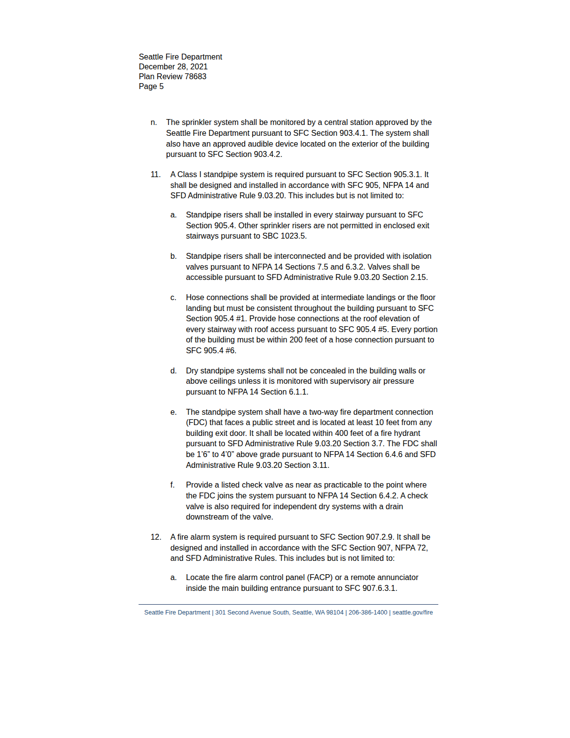Seattle Fire Department
December 28, 2021
Plan Review 78683
Page 5
n. The sprinkler system shall be monitored by a central station approved by the Seattle Fire Department pursuant to SFC Section 903.4.1. The system shall also have an approved audible device located on the exterior of the building pursuant to SFC Section 903.4.2.
11. A Class I standpipe system is required pursuant to SFC Section 905.3.1. It shall be designed and installed in accordance with SFC 905, NFPA 14 and SFD Administrative Rule 9.03.20. This includes but is not limited to:
a. Standpipe risers shall be installed in every stairway pursuant to SFC Section 905.4. Other sprinkler risers are not permitted in enclosed exit stairways pursuant to SBC 1023.5.
b. Standpipe risers shall be interconnected and be provided with isolation valves pursuant to NFPA 14 Sections 7.5 and 6.3.2. Valves shall be accessible pursuant to SFD Administrative Rule 9.03.20 Section 2.15.
c. Hose connections shall be provided at intermediate landings or the floor landing but must be consistent throughout the building pursuant to SFC Section 905.4 #1. Provide hose connections at the roof elevation of every stairway with roof access pursuant to SFC 905.4 #5. Every portion of the building must be within 200 feet of a hose connection pursuant to SFC 905.4 #6.
d. Dry standpipe systems shall not be concealed in the building walls or above ceilings unless it is monitored with supervisory air pressure pursuant to NFPA 14 Section 6.1.1.
e. The standpipe system shall have a two-way fire department connection (FDC) that faces a public street and is located at least 10 feet from any building exit door. It shall be located within 400 feet of a fire hydrant pursuant to SFD Administrative Rule 9.03.20 Section 3.7. The FDC shall be 1’6” to 4’0” above grade pursuant to NFPA 14 Section 6.4.6 and SFD Administrative Rule 9.03.20 Section 3.11.
f. Provide a listed check valve as near as practicable to the point where the FDC joins the system pursuant to NFPA 14 Section 6.4.2. A check valve is also required for independent dry systems with a drain downstream of the valve.
12. A fire alarm system is required pursuant to SFC Section 907.2.9. It shall be designed and installed in accordance with the SFC Section 907, NFPA 72, and SFD Administrative Rules. This includes but is not limited to:
a. Locate the fire alarm control panel (FACP) or a remote annunciator inside the main building entrance pursuant to SFC 907.6.3.1.
Seattle Fire Department | 301 Second Avenue South, Seattle, WA 98104 | 206-386-1400 | seattle.gov/fire